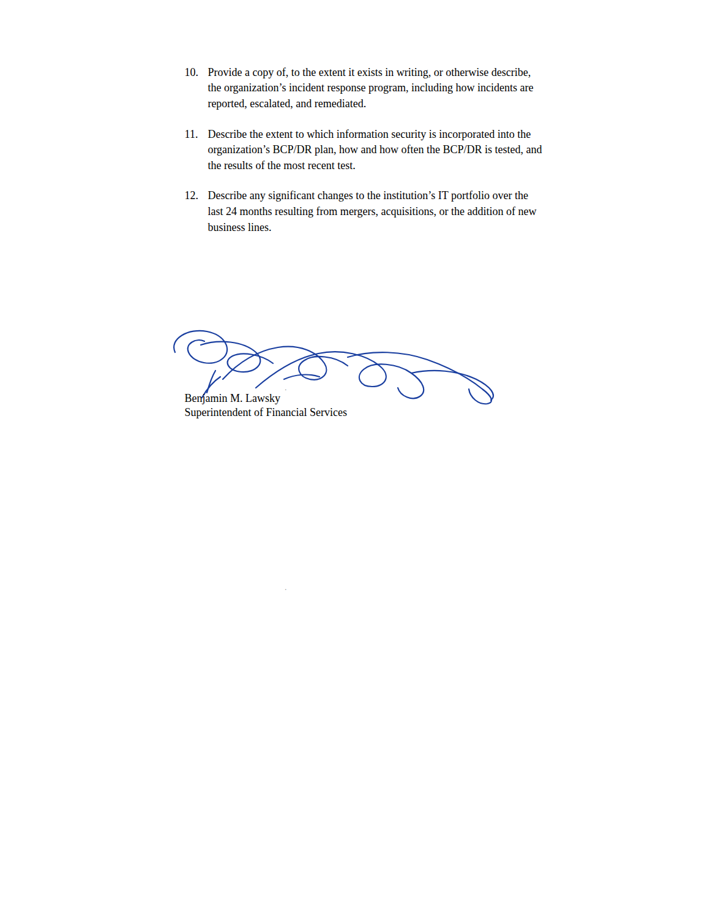10. Provide a copy of, to the extent it exists in writing, or otherwise describe, the organization’s incident response program, including how incidents are reported, escalated, and remediated.
11. Describe the extent to which information security is incorporated into the organization’s BCP/DR plan, how and how often the BCP/DR is tested, and the results of the most recent test.
12. Describe any significant changes to the institution’s IT portfolio over the last 24 months resulting from mergers, acquisitions, or the addition of new business lines.
Benjamin M. Lawsky Superintendent of Financial Services
· ·